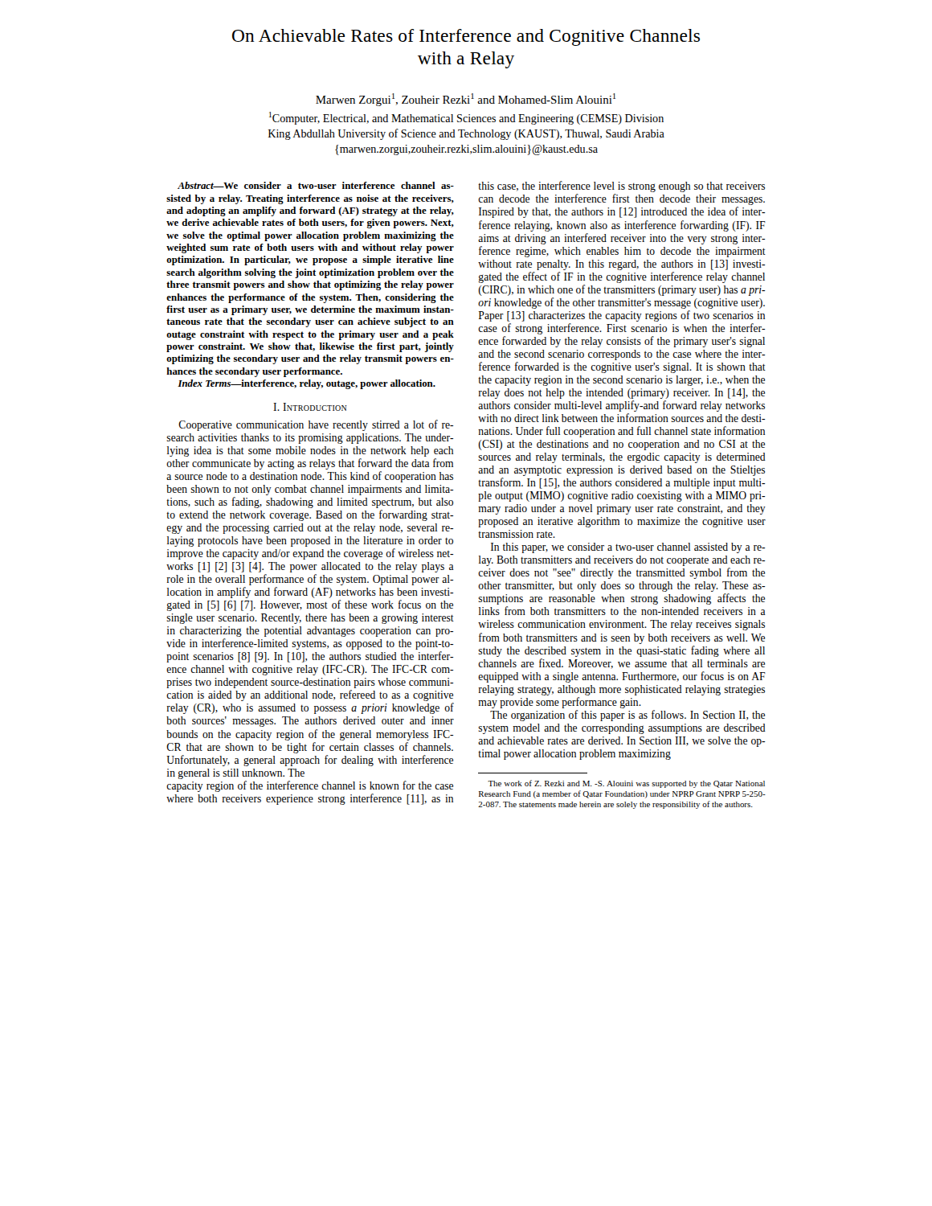On Achievable Rates of Interference and Cognitive Channels
with a Relay
Marwen Zorgui1, Zouheir Rezki1 and Mohamed-Slim Alouini1
1Computer, Electrical, and Mathematical Sciences and Engineering (CEMSE) Division
King Abdullah University of Science and Technology (KAUST), Thuwal, Saudi Arabia
{marwen.zorgui,zouheir.rezki,slim.alouini}@kaust.edu.sa
Abstract—We consider a two-user interference channel assisted by a relay. Treating interference as noise at the receivers, and adopting an amplify and forward (AF) strategy at the relay, we derive achievable rates of both users, for given powers. Next, we solve the optimal power allocation problem maximizing the weighted sum rate of both users with and without relay power optimization. In particular, we propose a simple iterative line search algorithm solving the joint optimization problem over the three transmit powers and show that optimizing the relay power enhances the performance of the system. Then, considering the first user as a primary user, we determine the maximum instantaneous rate that the secondary user can achieve subject to an outage constraint with respect to the primary user and a peak power constraint. We show that, likewise the first part, jointly optimizing the secondary user and the relay transmit powers enhances the secondary user performance.
Index Terms—interference, relay, outage, power allocation.
I. Introduction
Cooperative communication have recently stirred a lot of research activities thanks to its promising applications. The underlying idea is that some mobile nodes in the network help each other communicate by acting as relays that forward the data from a source node to a destination node. This kind of cooperation has been shown to not only combat channel impairments and limitations, such as fading, shadowing and limited spectrum, but also to extend the network coverage. Based on the forwarding strategy and the processing carried out at the relay node, several relaying protocols have been proposed in the literature in order to improve the capacity and/or expand the coverage of wireless networks [1] [2] [3] [4]. The power allocated to the relay plays a role in the overall performance of the system. Optimal power allocation in amplify and forward (AF) networks has been investigated in [5] [6] [7]. However, most of these work focus on the single user scenario. Recently, there has been a growing interest in characterizing the potential advantages cooperation can provide in interference-limited systems, as opposed to the point-to-point scenarios [8] [9]. In [10], the authors studied the interference channel with cognitive relay (IFC-CR). The IFC-CR comprises two independent source-destination pairs whose communication is aided by an additional node, refereed to as a cognitive relay (CR), who is assumed to possess a priori knowledge of both sources' messages. The authors derived outer and inner bounds on the capacity region of the general memoryless IFC-CR that are shown to be tight for certain classes of channels. Unfortunately, a general approach for dealing with interference in general is still unknown. The
capacity region of the interference channel is known for the case where both receivers experience strong interference [11], as in this case, the interference level is strong enough so that receivers can decode the interference first then decode their messages. Inspired by that, the authors in [12] introduced the idea of interference relaying, known also as interference forwarding (IF). IF aims at driving an interfered receiver into the very strong interference regime, which enables him to decode the impairment without rate penalty. In this regard, the authors in [13] investigated the effect of IF in the cognitive interference relay channel (CIRC), in which one of the transmitters (primary user) has a priori knowledge of the other transmitter's message (cognitive user). Paper [13] characterizes the capacity regions of two scenarios in case of strong interference. First scenario is when the interference forwarded by the relay consists of the primary user's signal and the second scenario corresponds to the case where the interference forwarded is the cognitive user's signal. It is shown that the capacity region in the second scenario is larger, i.e., when the relay does not help the intended (primary) receiver. In [14], the authors consider multi-level amplify-and forward relay networks with no direct link between the information sources and the destinations. Under full cooperation and full channel state information (CSI) at the destinations and no cooperation and no CSI at the sources and relay terminals, the ergodic capacity is determined and an asymptotic expression is derived based on the Stieltjes transform. In [15], the authors considered a multiple input multiple output (MIMO) cognitive radio coexisting with a MIMO primary radio under a novel primary user rate constraint, and they proposed an iterative algorithm to maximize the cognitive user transmission rate.
In this paper, we consider a two-user channel assisted by a relay. Both transmitters and receivers do not cooperate and each receiver does not "see" directly the transmitted symbol from the other transmitter, but only does so through the relay. These assumptions are reasonable when strong shadowing affects the links from both transmitters to the non-intended receivers in a wireless communication environment. The relay receives signals from both transmitters and is seen by both receivers as well. We study the described system in the quasi-static fading where all channels are fixed. Moreover, we assume that all terminals are equipped with a single antenna. Furthermore, our focus is on AF relaying strategy, although more sophisticated relaying strategies may provide some performance gain.
The organization of this paper is as follows. In Section II, the system model and the corresponding assumptions are described and achievable rates are derived. In Section III, we solve the optimal power allocation problem maximizing
The work of Z. Rezki and M. -S. Alouini was supported by the Qatar National Research Fund (a member of Qatar Foundation) under NPRP Grant NPRP 5-250-2-087. The statements made herein are solely the responsibility of the authors.